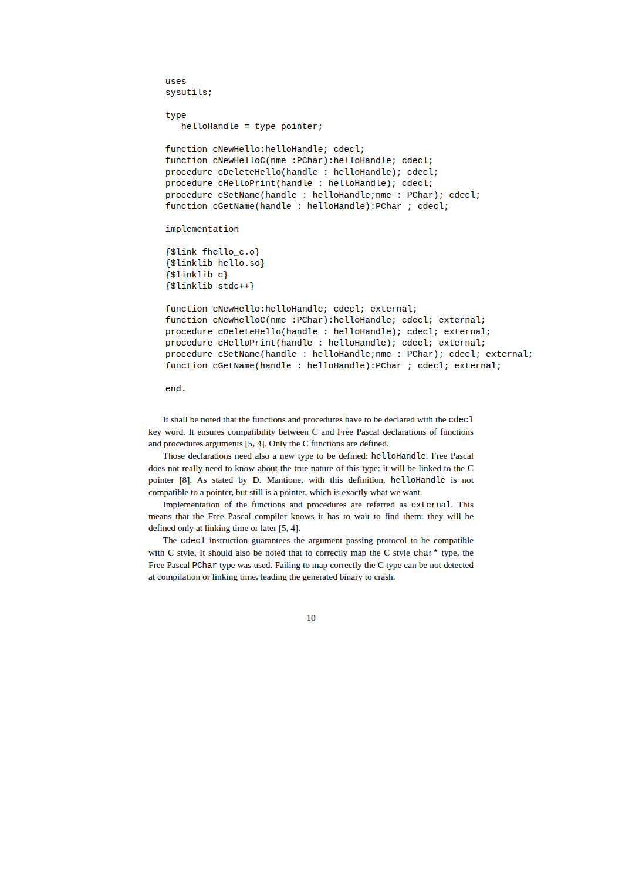uses
sysutils;

type
   helloHandle = type pointer;

function cNewHello:helloHandle; cdecl;
function cNewHelloC(nme :PChar):helloHandle; cdecl;
procedure cDeleteHello(handle : helloHandle); cdecl;
procedure cHelloPrint(handle : helloHandle); cdecl;
procedure cSetName(handle : helloHandle;nme : PChar); cdecl;
function cGetName(handle : helloHandle):PChar ; cdecl;

implementation

{$link fhello_c.o}
{$linklib hello.so}
{$linklib c}
{$linklib stdc++}

function cNewHello:helloHandle; cdecl; external;
function cNewHelloC(nme :PChar):helloHandle; cdecl; external;
procedure cDeleteHello(handle : helloHandle); cdecl; external;
procedure cHelloPrint(handle : helloHandle); cdecl; external;
procedure cSetName(handle : helloHandle;nme : PChar); cdecl; external;
function cGetName(handle : helloHandle):PChar ; cdecl; external;

end.
It shall be noted that the functions and procedures have to be declared with the cdecl key word. It ensures compatibility between C and Free Pascal declarations of functions and procedures arguments [5, 4]. Only the C functions are defined.
Those declarations need also a new type to be defined: helloHandle. Free Pascal does not really need to know about the true nature of this type: it will be linked to the C pointer [8]. As stated by D. Mantione, with this definition, helloHandle is not compatible to a pointer, but still is a pointer, which is exactly what we want.
Implementation of the functions and procedures are referred as external. This means that the Free Pascal compiler knows it has to wait to find them: they will be defined only at linking time or later [5, 4].
The cdecl instruction guarantees the argument passing protocol to be compatible with C style. It should also be noted that to correctly map the C style char* type, the Free Pascal PChar type was used. Failing to map correctly the C type can be not detected at compilation or linking time, leading the generated binary to crash.
10